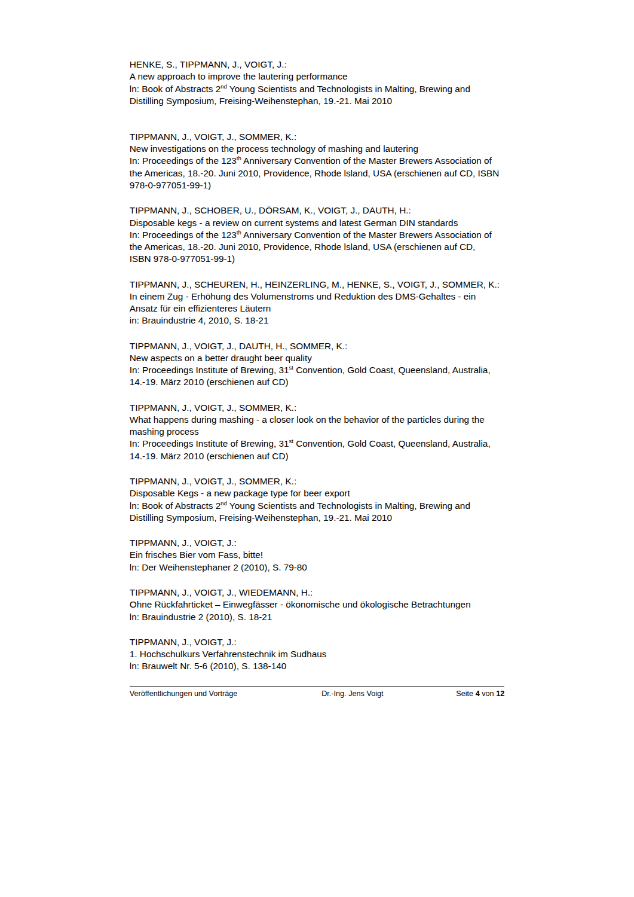HENKE, S., TIPPMANN, J., VOIGT, J.:
A new approach to improve the lautering performance
ln: Book of Abstracts 2nd Young Scientists and Technologists in Malting, Brewing and Distilling Symposium, Freising-Weihenstephan, 19.-21. Mai 2010
TIPPMANN, J., VOIGT, J., SOMMER, K.:
New investigations on the process technology of mashing and lautering
In: Proceedings of the 123th Anniversary Convention of the Master Brewers Association of the Americas, 18.-20. Juni 2010, Providence, Rhode lsland, USA (erschienen auf CD, ISBN 978-0-977051-99-1)
TIPPMANN, J., SCHOBER, U., DÖRSAM, K., VOIGT, J., DAUTH, H.:
Disposable kegs - a review on current systems and latest German DIN standards
In: Proceedings of the 123th Anniversary Convention of the Master Brewers Association of the Americas, 18.-20. Juni 2010, Providence, Rhode lsland, USA (erschienen auf CD,
ISBN 978-0-977051-99-1)
TIPPMANN, J., SCHEUREN, H., HEINZERLING, M., HENKE, S., VOIGT, J., SOMMER, K.:
In einem Zug - Erhöhung des Volumenstroms und Reduktion des DMS-Gehaltes - ein Ansatz für ein effizienteres Läutern
in: Brauindustrie 4, 2010, S. 18-21
TIPPMANN, J., VOIGT, J., DAUTH, H., SOMMER, K.:
New aspects on a better draught beer quality
In: Proceedings Institute of Brewing, 31st Convention, Gold Coast, Queensland, Australia, 14.-19. März 2010 (erschienen auf CD)
TIPPMANN, J., VOIGT, J., SOMMER, K.:
What happens during mashing - a closer look on the behavior of the particles during the mashing process
In: Proceedings Institute of Brewing, 31st Convention, Gold Coast, Queensland, Australia, 14.-19. März 2010 (erschienen auf CD)
TIPPMANN, J., VOIGT, J., SOMMER, K.:
Disposable Kegs - a new package type for beer export
ln: Book of Abstracts 2nd Young Scientists and Technologists in Malting, Brewing and Distilling Symposium, Freising-Weihenstephan, 19.-21. Mai 2010
TIPPMANN, J., VOIGT, J.:
Ein frisches Bier vom Fass, bitte!
ln: Der Weihenstephaner 2 (2010), S. 79-80
TIPPMANN, J., VOIGT, J., WIEDEMANN, H.:
Ohne Rückfahrticket – Einwegfässer - ökonomische und ökologische Betrachtungen
ln: Brauindustrie 2 (2010), S. 18-21
TIPPMANN, J., VOIGT, J.:
1. Hochschulkurs Verfahrenstechnik im Sudhaus
ln: Brauwelt Nr. 5-6 (2010), S. 138-140
Veröffentlichungen und Vorträge
Dr.-Ing. Jens Voigt
Seite 4 von 12